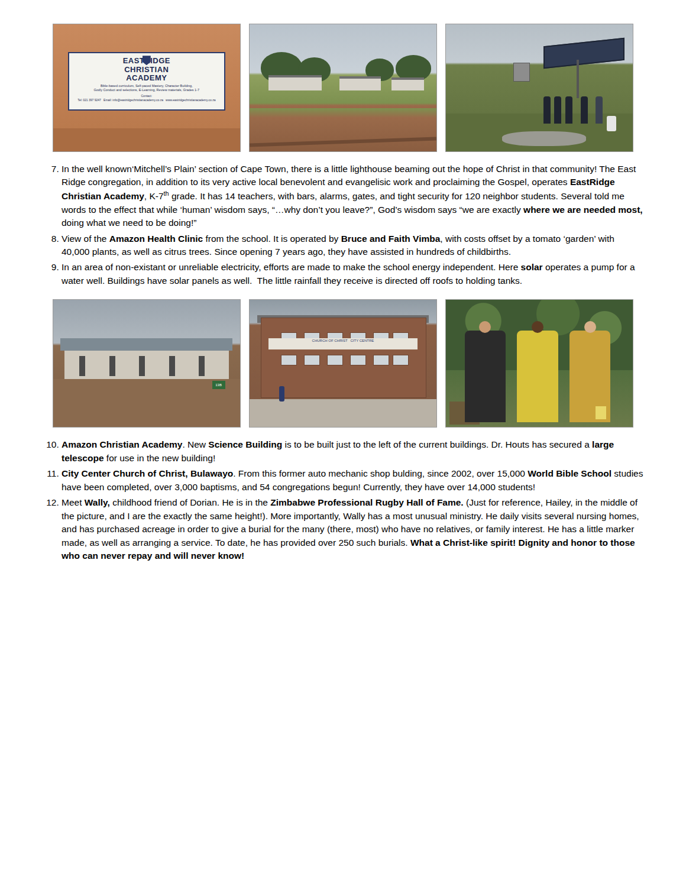EASTRIDGE
CHRISTIAN
ACADEMY
Bible-based curriculum, Self-paced Mastery, Character Building,
Godly Conduct and selections, E-Learning, Review materials, Grades 1-7
Contact:
Tel: 021 397 9247 Email: info@eastridgechristianacademy.co.za www.eastridgechristianacademy.co.za
In the well known‘Mitchell’s Plain’ section of Cape Town, there is a little lighthouse beaming out the hope of Christ in that community! The East Ridge congregation, in addition to its very active local benevolent and evangelisic work and proclaiming the Gospel, operates EastRidge Christian Academy, K-7th grade. It has 14 teachers, with bars, alarms, gates, and tight security for 120 neighbor students. Several told me words to the effect that while ‘human’ wisdom says, “…why don’t you leave?”, God’s wisdom says “we are exactly where we are needed most, doing what we need to be doing!”
View of the Amazon Health Clinic from the school. It is operated by Bruce and Faith Vimba, with costs offset by a tomato ‘garden’ with 40,000 plants, as well as citrus trees. Since opening 7 years ago, they have assisted in hundreds of childbirths.
In an area of non-existant or unreliable electricity, efforts are made to make the school energy independent. Here solar operates a pump for a water well. Buildings have solar panels as well. The little rainfall they receive is directed off roofs to holding tanks.
13B
CHURCH OF CHRIST CITY CENTRE
Amazon Christian Academy. New Science Building is to be built just to the left of the current buildings. Dr. Houts has secured a large telescope for use in the new building!
City Center Church of Christ, Bulawayo. From this former auto mechanic shop bulding, since 2002, over 15,000 World Bible School studies have been completed, over 3,000 baptisms, and 54 congregations begun! Currently, they have over 14,000 students!
Meet Wally, childhood friend of Dorian. He is in the Zimbabwe Professional Rugby Hall of Fame. (Just for reference, Hailey, in the middle of the picture, and I are the exactly the same height!). More importantly, Wally has a most unusual ministry. He daily visits several nursing homes, and has purchased acreage in order to give a burial for the many (there, most) who have no relatives, or family interest. He has a little marker made, as well as arranging a service. To date, he has provided over 250 such burials. What a Christ-like spirit! Dignity and honor to those who can never repay and will never know!